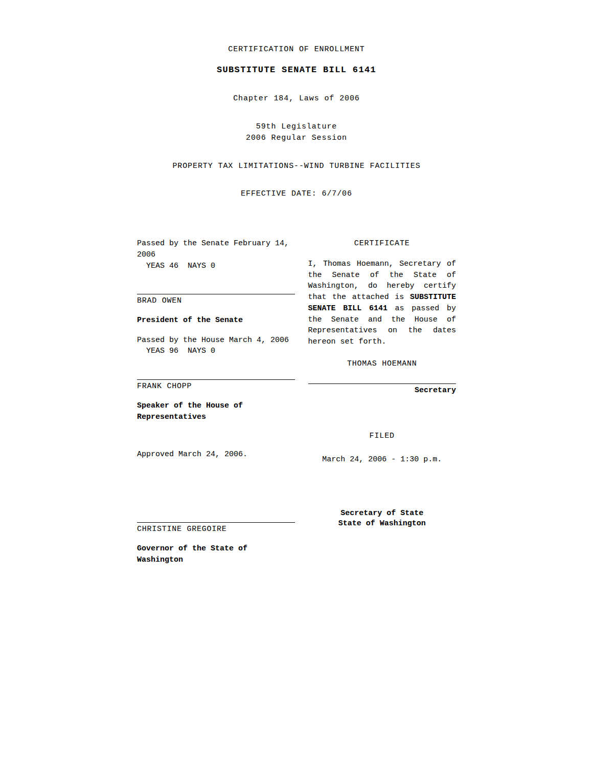CERTIFICATION OF ENROLLMENT
SUBSTITUTE SENATE BILL 6141
Chapter 184, Laws of 2006
59th Legislature
2006 Regular Session
PROPERTY TAX LIMITATIONS--WIND TURBINE FACILITIES
EFFECTIVE DATE: 6/7/06
| Passed by the Senate February 14, 2006 YEAS 46 NAYS 0 BRAD OWEN President of the Senate Passed by the House March 4, 2006 YEAS 96 NAYS 0 FRANK CHOPP Speaker of the House of Representatives Approved March 24, 2006. | | CERTIFICATE I, Thomas Hoemann, Secretary of the Senate of the State of Washington, do hereby certify that the attached is SUBSTITUTE SENATE BILL 6141 as passed by the Senate and the House of Representatives on the dates hereon set forth. THOMAS HOEMANN Secretary FILED March 24, 2006 - 1:30 p.m. |
| CHRISTINE GREGOIRE Governor of the State of Washington | | Secretary of State State of Washington |